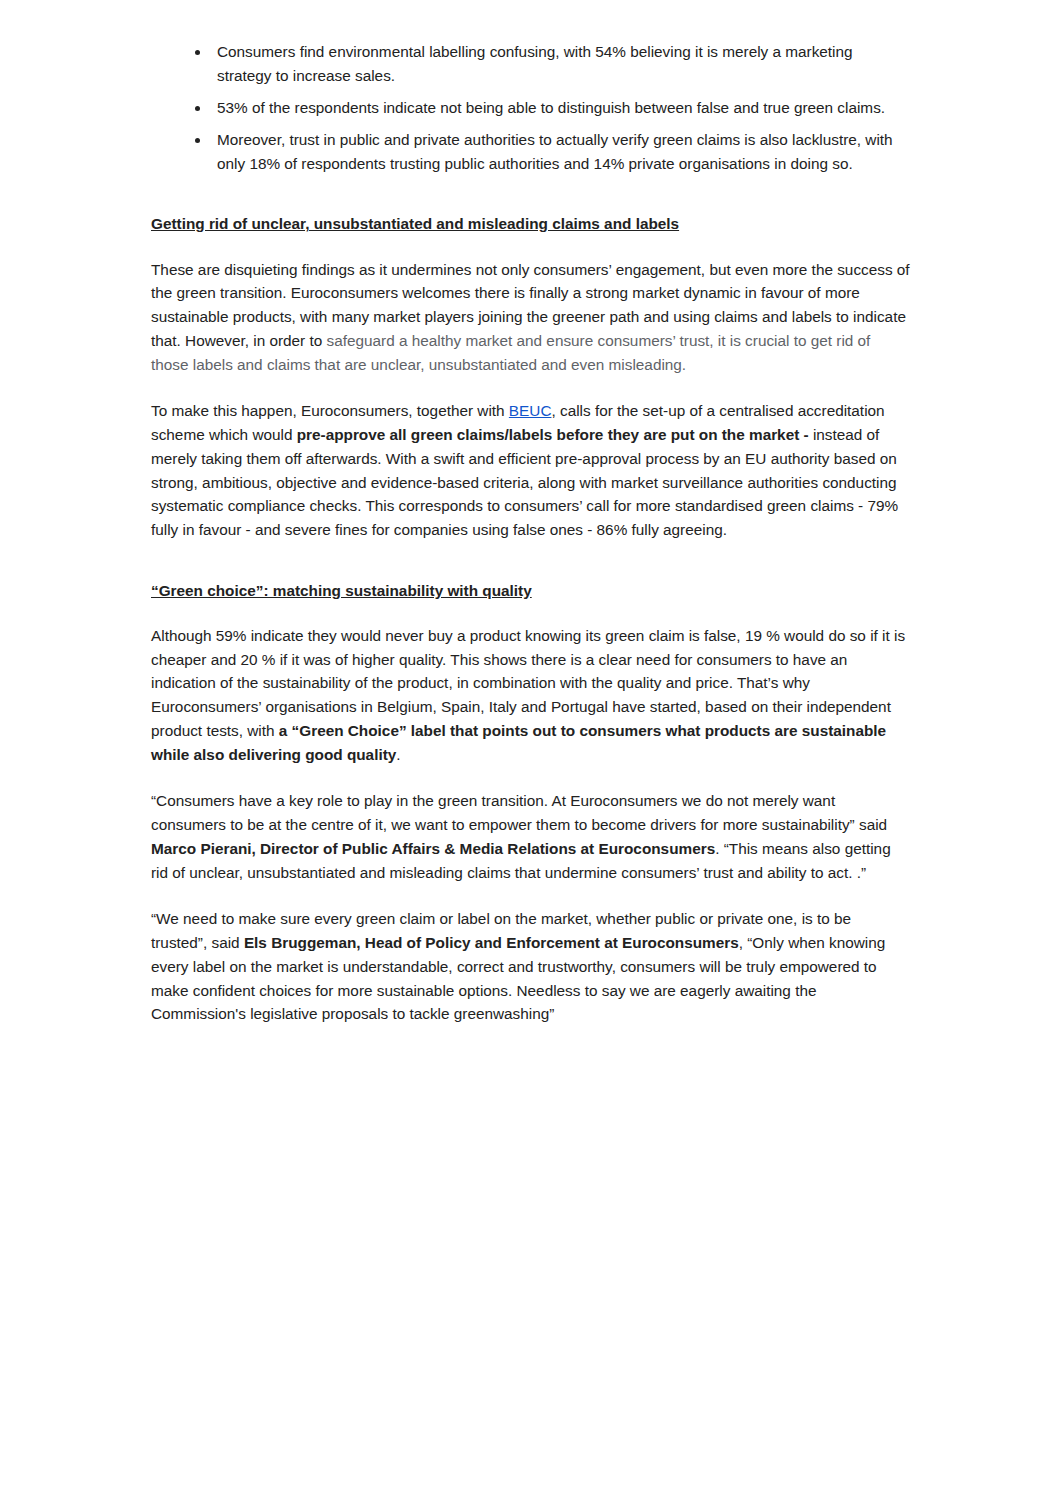Consumers find environmental labelling confusing, with 54% believing it is merely a marketing strategy to increase sales.
53% of the respondents indicate not being able to distinguish between false and true green claims.
Moreover, trust in public and private authorities to actually verify green claims is also lacklustre, with only 18% of respondents trusting public authorities and 14% private organisations in doing so.
Getting rid of unclear, unsubstantiated and misleading claims and labels
These are disquieting findings as it undermines not only consumers’ engagement, but even more the success of the green transition. Euroconsumers welcomes there is finally a strong market dynamic in favour of more sustainable products, with many market players joining the greener path and using claims and labels to indicate that. However, in order to safeguard a healthy market and ensure consumers’ trust, it is crucial to get rid of those labels and claims that are unclear, unsubstantiated and even misleading.
To make this happen, Euroconsumers, together with BEUC, calls for the set-up of a centralised accreditation scheme which would pre-approve all green claims/labels before they are put on the market - instead of merely taking them off afterwards. With a swift and efficient pre-approval process by an EU authority based on strong, ambitious, objective and evidence-based criteria, along with market surveillance authorities conducting systematic compliance checks. This corresponds to consumers’ call for more standardised green claims - 79% fully in favour - and severe fines for companies using false ones - 86% fully agreeing.
“Green choice”: matching sustainability with quality
Although 59% indicate they would never buy a product knowing its green claim is false, 19 % would do so if it is cheaper and 20 % if it was of higher quality. This shows there is a clear need for consumers to have an indication of the sustainability of the product, in combination with the quality and price. That’s why Euroconsumers’ organisations in Belgium, Spain, Italy and Portugal have started, based on their independent product tests, with a “Green Choice” label that points out to consumers what products are sustainable while also delivering good quality.
“Consumers have a key role to play in the green transition. At Euroconsumers we do not merely want consumers to be at the centre of it, we want to empower them to become drivers for more sustainability” said Marco Pierani, Director of Public Affairs & Media Relations at Euroconsumers. “This means also getting rid of unclear, unsubstantiated and misleading claims that undermine consumers’ trust and ability to act. .”
“We need to make sure every green claim or label on the market, whether public or private one, is to be trusted”, said Els Bruggeman, Head of Policy and Enforcement at Euroconsumers, “Only when knowing every label on the market is understandable, correct and trustworthy, consumers will be truly empowered to make confident choices for more sustainable options. Needless to say we are eagerly awaiting the Commission's legislative proposals to tackle greenwashing”